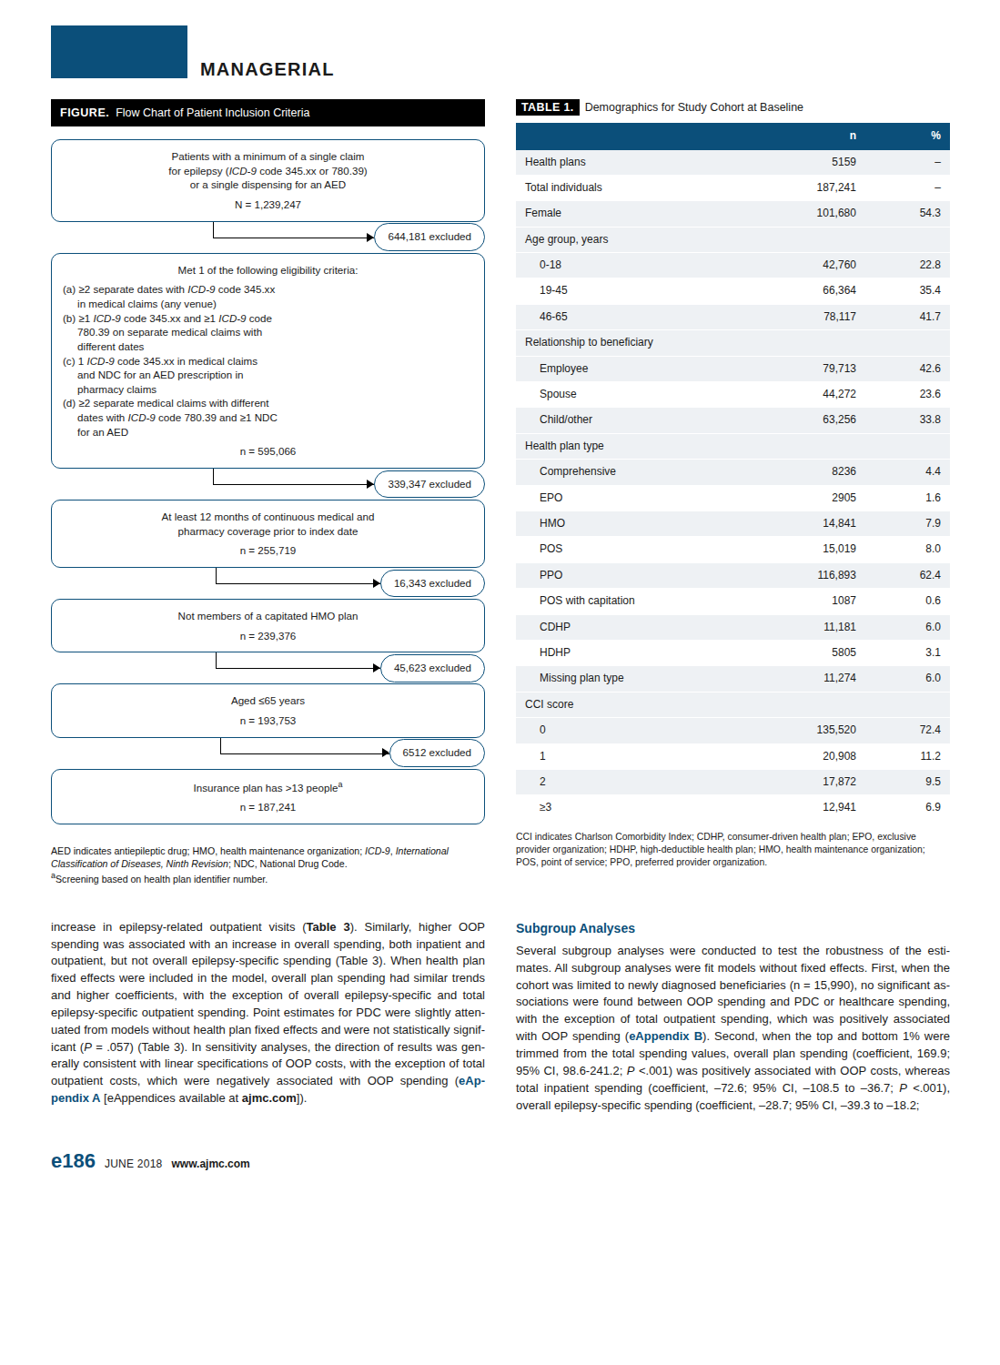Managerial
FIGURE. Flow Chart of Patient Inclusion Criteria
Patients with a minimum of a single claim
for epilepsy (ICD-9 code 345.xx or 780.39)
or a single dispensing for an AED N = 1,239,247
644,181 excluded
Met 1 of the following eligibility criteria:
(a) ≥2 separate dates with ICD-9 code 345.xx
in medical claims (any venue)
(b) ≥1 ICD-9 code 345.xx and ≥1 ICD-9 code
780.39 on separate medical claims with
different dates
(c) 1 ICD-9 code 345.xx in medical claims
and NDC for an AED prescription in
pharmacy claims
(d) ≥2 separate medical claims with different
dates with ICD-9 code 780.39 and ≥1 NDC
for an AED
n = 595,066
339,347 excluded
At least 12 months of continuous medical and
pharmacy coverage prior to index date n = 255,719
16,343 excluded
Not members of a capitated HMO plan n = 239,376
45,623 excluded
Aged ≤65 years n = 193,753
6512 excluded
Insurance plan has >13 peoplea n = 187,241
AED indicates antiepileptic drug; HMO, health maintenance organization; ICD-9, International Classification of Diseases, Ninth Revision; NDC, National Drug Code.
a Screening based on health plan identifier number.
TABLE 1. Demographics for Study Cohort at Baseline
| | n | % |
| --- | --- | --- |
| Health plans | 5159 | – |
| Total individuals | 187,241 | – |
| Female | 101,680 | 54.3 |
| Age group, years | | |
| 0-18 | 42,760 | 22.8 |
| 19-45 | 66,364 | 35.4 |
| 46-65 | 78,117 | 41.7 |
| Relationship to beneficiary | | |
| Employee | 79,713 | 42.6 |
| Spouse | 44,272 | 23.6 |
| Child/other | 63,256 | 33.8 |
| Health plan type | | |
| Comprehensive | 8236 | 4.4 |
| EPO | 2905 | 1.6 |
| HMO | 14,841 | 7.9 |
| POS | 15,019 | 8.0 |
| PPO | 116,893 | 62.4 |
| POS with capitation | 1087 | 0.6 |
| CDHP | 11,181 | 6.0 |
| HDHP | 5805 | 3.1 |
| Missing plan type | 11,274 | 6.0 |
| CCI score | | |
| 0 | 135,520 | 72.4 |
| 1 | 20,908 | 11.2 |
| 2 | 17,872 | 9.5 |
| ≥3 | 12,941 | 6.9 |
CCI indicates Charlson Comorbidity Index; CDHP, consumer-driven health plan; EPO, exclusive provider organization; HDHP, high-deductible health plan; HMO, health maintenance organization; POS, point of service; PPO, preferred provider organization.
increase in epilepsy-related outpatient visits (Table 3). Similarly, higher OOP spending was associated with an increase in overall spending, both inpatient and outpatient, but not overall epilepsy-specific spending (Table 3). When health plan fixed effects were included in the model, overall plan spending had similar trends and higher coefficients, with the exception of overall epilepsy-specific and total epilepsy-specific outpatient spending. Point estimates for PDC were slightly attenuated from models without health plan fixed effects and were not statistically significant (P = .057) (Table 3). In sensitivity analyses, the direction of results was generally consistent with linear specifications of OOP costs, with the exception of total outpatient costs, which were negatively associated with OOP spending (eAppendix A [eAppendices available at ajmc.com]).
Subgroup Analyses
Several subgroup analyses were conducted to test the robustness of the estimates. All subgroup analyses were fit models without fixed effects. First, when the cohort was limited to newly diagnosed beneficiaries (n = 15,990), no significant associations were found between OOP spending and PDC or healthcare spending, with the exception of total outpatient spending, which was positively associated with OOP spending (eAppendix B). Second, when the top and bottom 1% were trimmed from the total spending values, overall plan spending (coefficient, 169.9; 95% CI, 98.6-241.2; P <.001) was positively associated with OOP costs, whereas total inpatient spending (coefficient, –72.6; 95% CI, –108.5 to –36.7; P <.001), overall epilepsy-specific spending (coefficient, –28.7; 95% CI, –39.3 to –18.2;
e186 JUNE 2018 www.ajmc.com